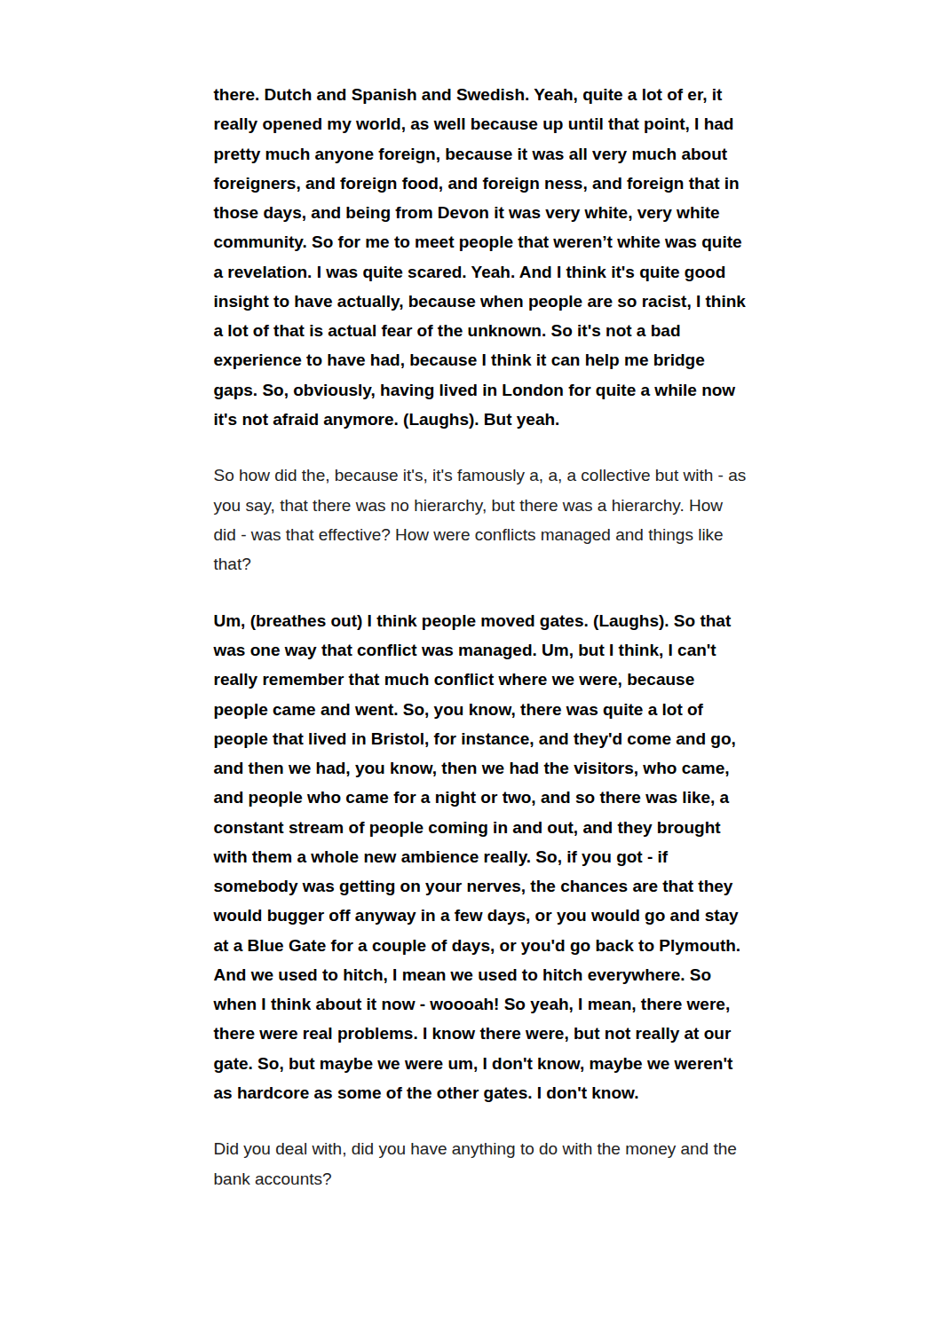there. Dutch and Spanish and Swedish. Yeah, quite a lot of er, it really opened my world, as well because up until that point, I had pretty much anyone foreign, because it was all very much about foreigners, and foreign food, and foreign ness, and foreign that in those days, and being from Devon it was very white, very white community. So for me to meet people that weren’t white was quite a revelation. I was quite scared. Yeah. And I think it's quite good insight to have actually, because when people are so racist, I think a lot of that is actual fear of the unknown. So it's not a bad experience to have had, because I think it can help me bridge gaps. So, obviously, having lived in London for quite a while now it's not afraid anymore. (Laughs). But yeah.
So how did the, because it's, it's famously a, a, a collective but with - as you say, that there was no hierarchy, but there was a hierarchy. How did - was that effective? How were conflicts managed and things like that?
Um, (breathes out) I think people moved gates. (Laughs). So that was one way that conflict was managed. Um, but I think, I can't really remember that much conflict where we were, because people came and went. So, you know, there was quite a lot of people that lived in Bristol, for instance, and they'd come and go, and then we had, you know, then we had the visitors, who came, and people who came for a night or two, and so there was like, a constant stream of people coming in and out, and they brought with them a whole new ambience really. So, if you got - if somebody was getting on your nerves, the chances are that they would bugger off anyway in a few days, or you would go and stay at a Blue Gate for a couple of days, or you'd go back to Plymouth. And we used to hitch, I mean we used to hitch everywhere. So when I think about it now - woooah! So yeah, I mean, there were, there were real problems. I know there were, but not really at our gate. So, but maybe we were um, I don't know, maybe we weren't as hardcore as some of the other gates. I don't know.
Did you deal with, did you have anything to do with the money and the bank accounts?